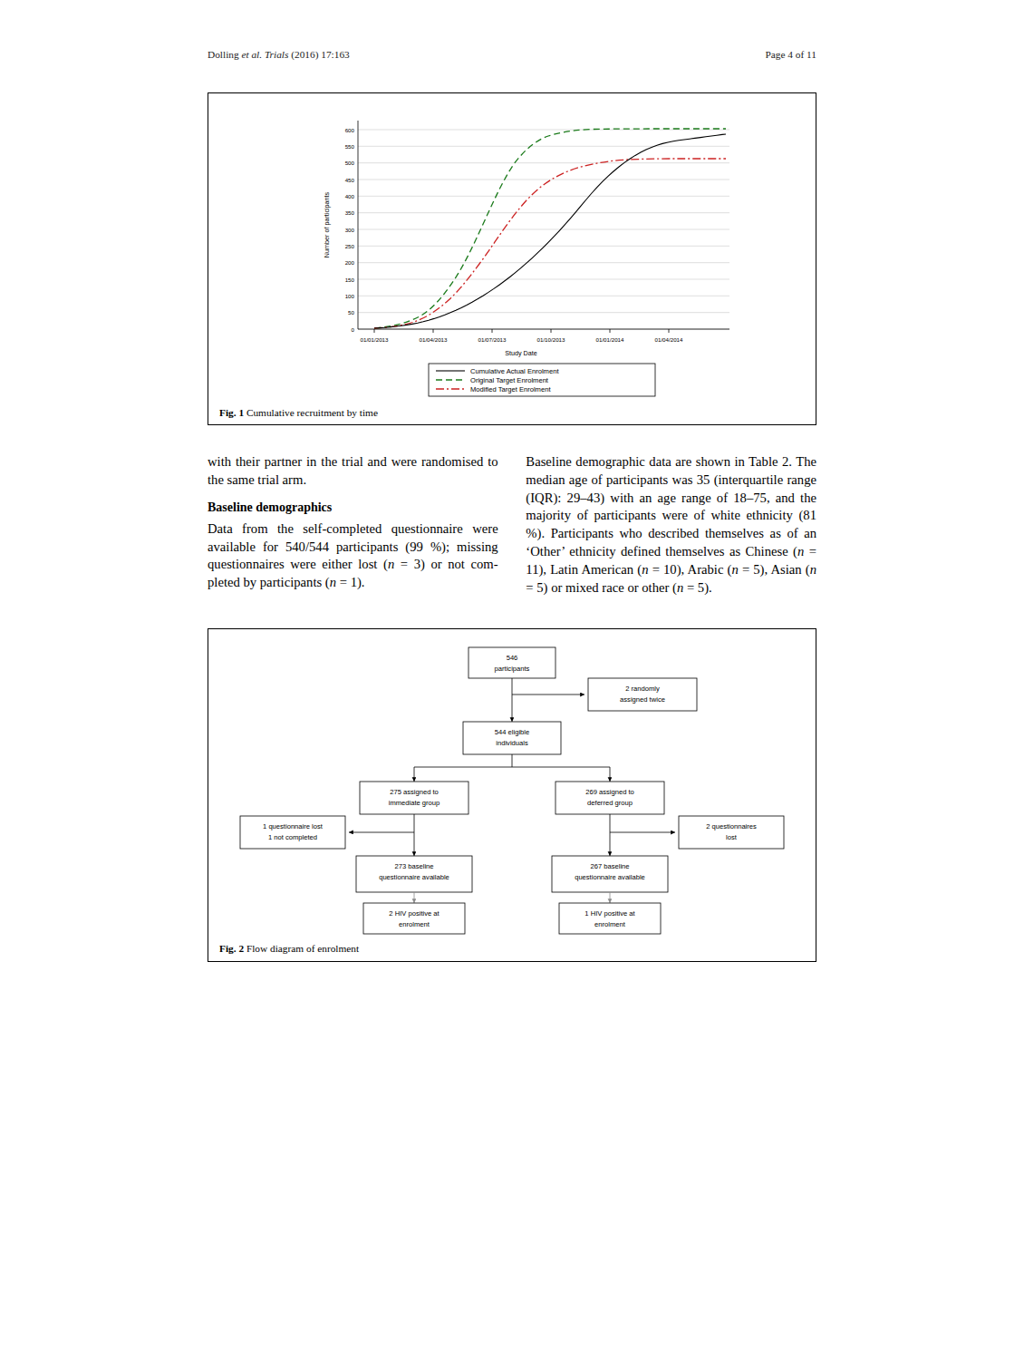Dolling et al. Trials (2016) 17:163
Page 4 of 11
0 50 100 150 200 250 300 350 400 450 500 550 600 Number of participants 01/01/2013 01/04/2013 01/07/2013 01/10/2013 01/01/2014 01/04/2014 Study Date Cumulative Actual Enrolment Original Target Enrolment Modified Target Enrolment
Fig. 1 Cumulative recruitment by time
with their partner in the trial and were randomised to the same trial arm.
Baseline demographics
Data from the self-completed questionnaire were available for 540/544 participants (99 %); missing questionnaires were either lost (n = 3) or not completed by participants (n = 1).
Baseline demographic data are shown in Table 2. The median age of participants was 35 (interquartile range (IQR): 29–43) with an age range of 18–75, and the majority of participants were of white ethnicity (81 %). Participants who described themselves as of an ‘Other’ ethnicity defined themselves as Chinese (n = 11), Latin American (n = 10), Arabic (n = 5), Asian (n = 5) or mixed race or other (n = 5).
546 participants 2 randomly assigned twice 544 eligible individuals 275 assigned to immediate group 269 assigned to deferred group 1 questionnaire lost 1 not completed 2 questionnaires lost 273 baseline questionnaire available 267 baseline questionnaire available 2 HIV positive at enrolment 1 HIV positive at enrolment
Fig. 2 Flow diagram of enrolment